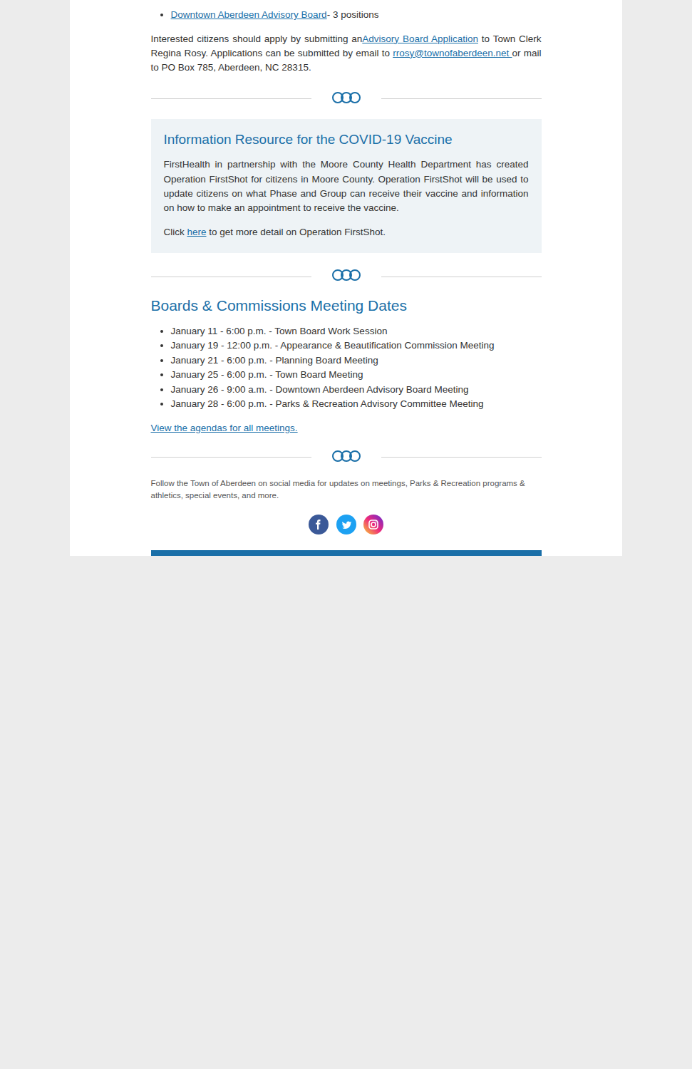Downtown Aberdeen Advisory Board- 3 positions
Interested citizens should apply by submitting anAdvisory Board Application to Town Clerk Regina Rosy. Applications can be submitted by email to rrosy@townofaberdeen.net or mail to PO Box 785, Aberdeen, NC 28315.
Information Resource for the COVID-19 Vaccine
FirstHealth in partnership with the Moore County Health Department has created Operation FirstShot for citizens in Moore County. Operation FirstShot will be used to update citizens on what Phase and Group can receive their vaccine and information on how to make an appointment to receive the vaccine.
Click here to get more detail on Operation FirstShot.
Boards & Commissions Meeting Dates
January 11 - 6:00 p.m. - Town Board Work Session
January 19 - 12:00 p.m. - Appearance & Beautification Commission Meeting
January 21 - 6:00 p.m. - Planning Board Meeting
January 25 - 6:00 p.m. - Town Board Meeting
January 26 - 9:00 a.m. - Downtown Aberdeen Advisory Board Meeting
January 28 - 6:00 p.m. - Parks & Recreation Advisory Committee Meeting
View the agendas for all meetings.
Follow the Town of Aberdeen on social media for updates on meetings, Parks & Recreation programs & athletics, special events, and more.